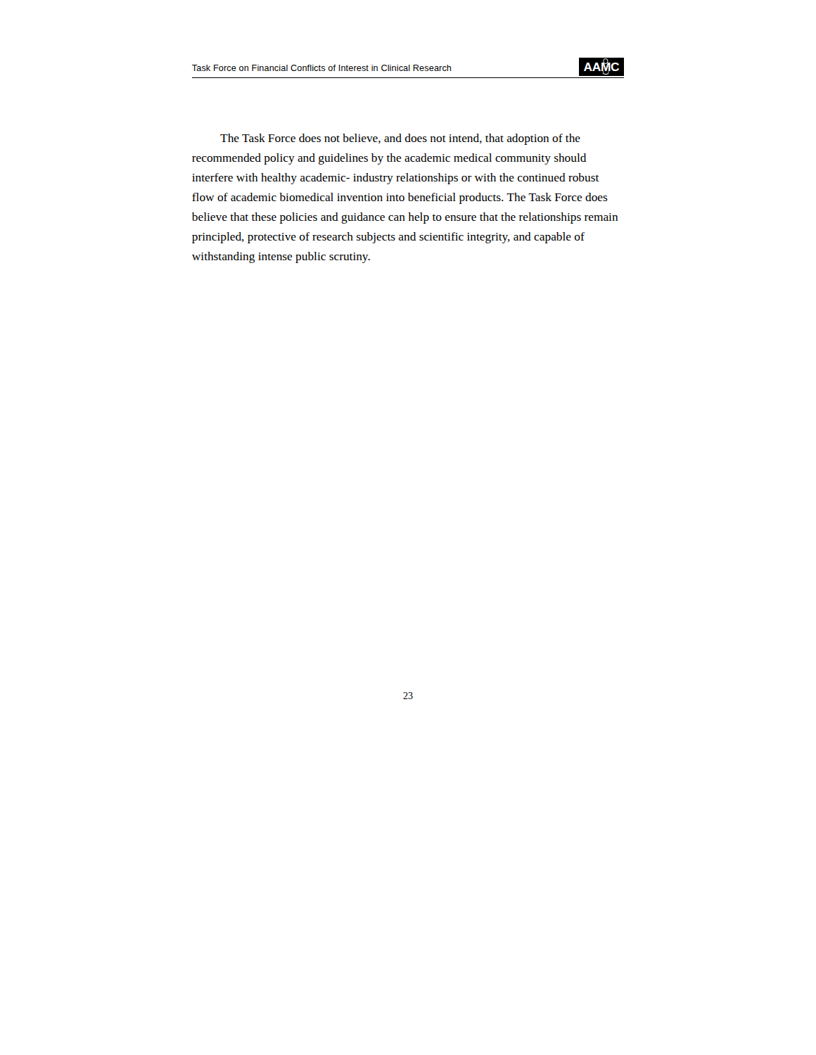Task Force on Financial Conflicts of Interest in Clinical Research
AAMC
The Task Force does not believe, and does not intend, that adoption of the recommended policy and guidelines by the academic medical community should interfere with healthy academic- industry relationships or with the continued robust flow of academic biomedical invention into beneficial products. The Task Force does believe that these policies and guidance can help to ensure that the relationships remain principled, protective of research subjects and scientific integrity, and capable of withstanding intense public scrutiny.
23